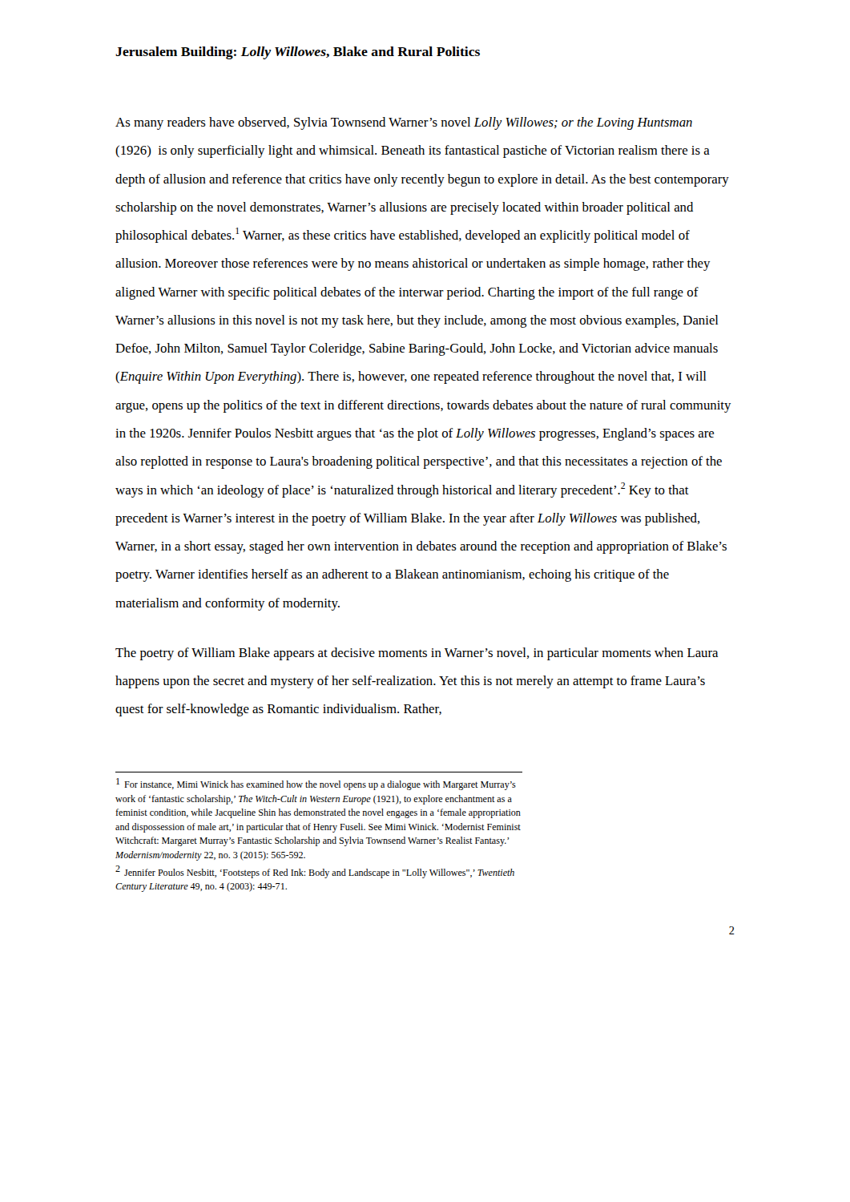Jerusalem Building: Lolly Willowes, Blake and Rural Politics
As many readers have observed, Sylvia Townsend Warner’s novel Lolly Willowes; or the Loving Huntsman (1926) is only superficially light and whimsical. Beneath its fantastical pastiche of Victorian realism there is a depth of allusion and reference that critics have only recently begun to explore in detail. As the best contemporary scholarship on the novel demonstrates, Warner’s allusions are precisely located within broader political and philosophical debates.1 Warner, as these critics have established, developed an explicitly political model of allusion. Moreover those references were by no means ahistorical or undertaken as simple homage, rather they aligned Warner with specific political debates of the interwar period. Charting the import of the full range of Warner’s allusions in this novel is not my task here, but they include, among the most obvious examples, Daniel Defoe, John Milton, Samuel Taylor Coleridge, Sabine Baring-Gould, John Locke, and Victorian advice manuals (Enquire Within Upon Everything). There is, however, one repeated reference throughout the novel that, I will argue, opens up the politics of the text in different directions, towards debates about the nature of rural community in the 1920s. Jennifer Poulos Nesbitt argues that ‘as the plot of Lolly Willowes progresses, England’s spaces are also replotted in response to Laura's broadening political perspective’, and that this necessitates a rejection of the ways in which ‘an ideology of place’ is ‘naturalized through historical and literary precedent’.2 Key to that precedent is Warner’s interest in the poetry of William Blake. In the year after Lolly Willowes was published, Warner, in a short essay, staged her own intervention in debates around the reception and appropriation of Blake’s poetry. Warner identifies herself as an adherent to a Blakean antinomianism, echoing his critique of the materialism and conformity of modernity.
The poetry of William Blake appears at decisive moments in Warner’s novel, in particular moments when Laura happens upon the secret and mystery of her self-realization. Yet this is not merely an attempt to frame Laura’s quest for self-knowledge as Romantic individualism. Rather,
1 For instance, Mimi Winick has examined how the novel opens up a dialogue with Margaret Murray’s work of ‘fantastic scholarship,’ The Witch-Cult in Western Europe (1921), to explore enchantment as a feminist condition, while Jacqueline Shin has demonstrated the novel engages in a ‘female appropriation and dispossession of male art,’ in particular that of Henry Fuseli. See Mimi Winick. ‘Modernist Feminist Witchcraft: Margaret Murray’s Fantastic Scholarship and Sylvia Townsend Warner’s Realist Fantasy.’ Modernism/modernity 22, no. 3 (2015): 565-592.
2 Jennifer Poulos Nesbitt, ‘Footsteps of Red Ink: Body and Landscape in "Lolly Willowes",’ Twentieth Century Literature 49, no. 4 (2003): 449-71.
2